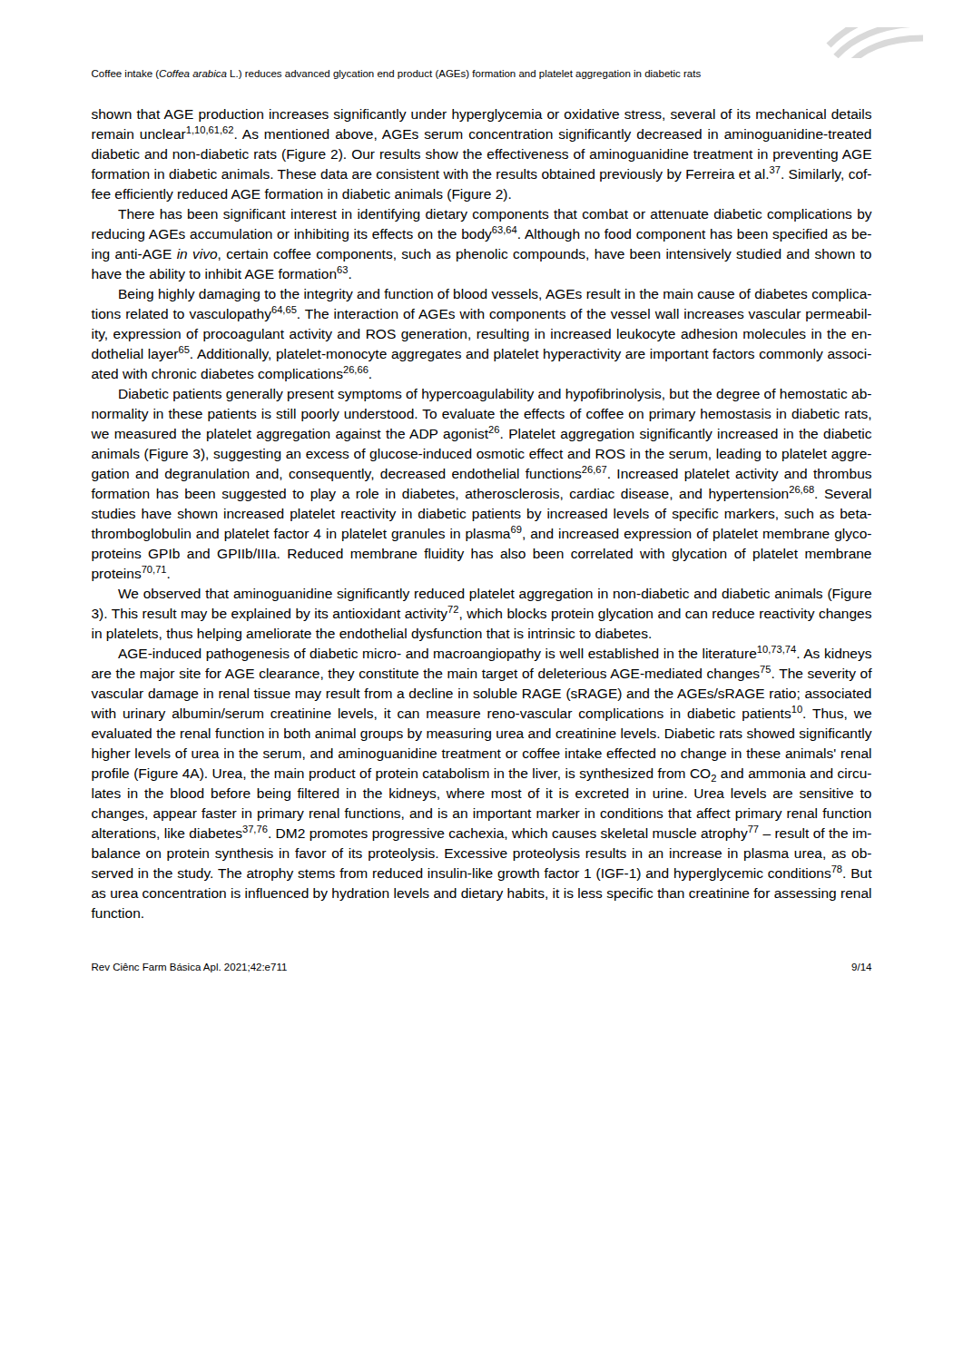Coffee intake (Coffea arabica L.) reduces advanced glycation end product (AGEs) formation and platelet aggregation in diabetic rats
shown that AGE production increases significantly under hyperglycemia or oxidative stress, several of its mechanical details remain unclear1,10,61,62. As mentioned above, AGEs serum concentration significantly decreased in aminoguanidine-treated diabetic and non-diabetic rats (Figure 2). Our results show the effectiveness of aminoguanidine treatment in preventing AGE formation in diabetic animals. These data are consistent with the results obtained previously by Ferreira et al.37. Similarly, coffee efficiently reduced AGE formation in diabetic animals (Figure 2).
There has been significant interest in identifying dietary components that combat or attenuate diabetic complications by reducing AGEs accumulation or inhibiting its effects on the body63,64. Although no food component has been specified as being anti-AGE in vivo, certain coffee components, such as phenolic compounds, have been intensively studied and shown to have the ability to inhibit AGE formation63.
Being highly damaging to the integrity and function of blood vessels, AGEs result in the main cause of diabetes complications related to vasculopathy64,65. The interaction of AGEs with components of the vessel wall increases vascular permeability, expression of procoagulant activity and ROS generation, resulting in increased leukocyte adhesion molecules in the endothelial layer65. Additionally, platelet-monocyte aggregates and platelet hyperactivity are important factors commonly associated with chronic diabetes complications26,66.
Diabetic patients generally present symptoms of hypercoagulability and hypofibrinolysis, but the degree of hemostatic abnormality in these patients is still poorly understood. To evaluate the effects of coffee on primary hemostasis in diabetic rats, we measured the platelet aggregation against the ADP agonist26. Platelet aggregation significantly increased in the diabetic animals (Figure 3), suggesting an excess of glucose-induced osmotic effect and ROS in the serum, leading to platelet aggregation and degranulation and, consequently, decreased endothelial functions26,67. Increased platelet activity and thrombus formation has been suggested to play a role in diabetes, atherosclerosis, cardiac disease, and hypertension26,68. Several studies have shown increased platelet reactivity in diabetic patients by increased levels of specific markers, such as beta-thromboglobulin and platelet factor 4 in platelet granules in plasma69, and increased expression of platelet membrane glycoproteins GPIb and GPIIb/IIIa. Reduced membrane fluidity has also been correlated with glycation of platelet membrane proteins70,71.
We observed that aminoguanidine significantly reduced platelet aggregation in non-diabetic and diabetic animals (Figure 3). This result may be explained by its antioxidant activity72, which blocks protein glycation and can reduce reactivity changes in platelets, thus helping ameliorate the endothelial dysfunction that is intrinsic to diabetes.
AGE-induced pathogenesis of diabetic micro- and macroangiopathy is well established in the literature10,73,74. As kidneys are the major site for AGE clearance, they constitute the main target of deleterious AGE-mediated changes75. The severity of vascular damage in renal tissue may result from a decline in soluble RAGE (sRAGE) and the AGEs/sRAGE ratio; associated with urinary albumin/serum creatinine levels, it can measure reno-vascular complications in diabetic patients10. Thus, we evaluated the renal function in both animal groups by measuring urea and creatinine levels. Diabetic rats showed significantly higher levels of urea in the serum, and aminoguanidine treatment or coffee intake effected no change in these animals' renal profile (Figure 4A). Urea, the main product of protein catabolism in the liver, is synthesized from CO2 and ammonia and circulates in the blood before being filtered in the kidneys, where most of it is excreted in urine. Urea levels are sensitive to changes, appear faster in primary renal functions, and is an important marker in conditions that affect primary renal function alterations, like diabetes37,76. DM2 promotes progressive cachexia, which causes skeletal muscle atrophy77 – result of the imbalance on protein synthesis in favor of its proteolysis. Excessive proteolysis results in an increase in plasma urea, as observed in the study. The atrophy stems from reduced insulin-like growth factor 1 (IGF-1) and hyperglycemic conditions78. But as urea concentration is influenced by hydration levels and dietary habits, it is less specific than creatinine for assessing renal function.
Rev Ciênc Farm Básica Apl. 2021;42:e711
9/14